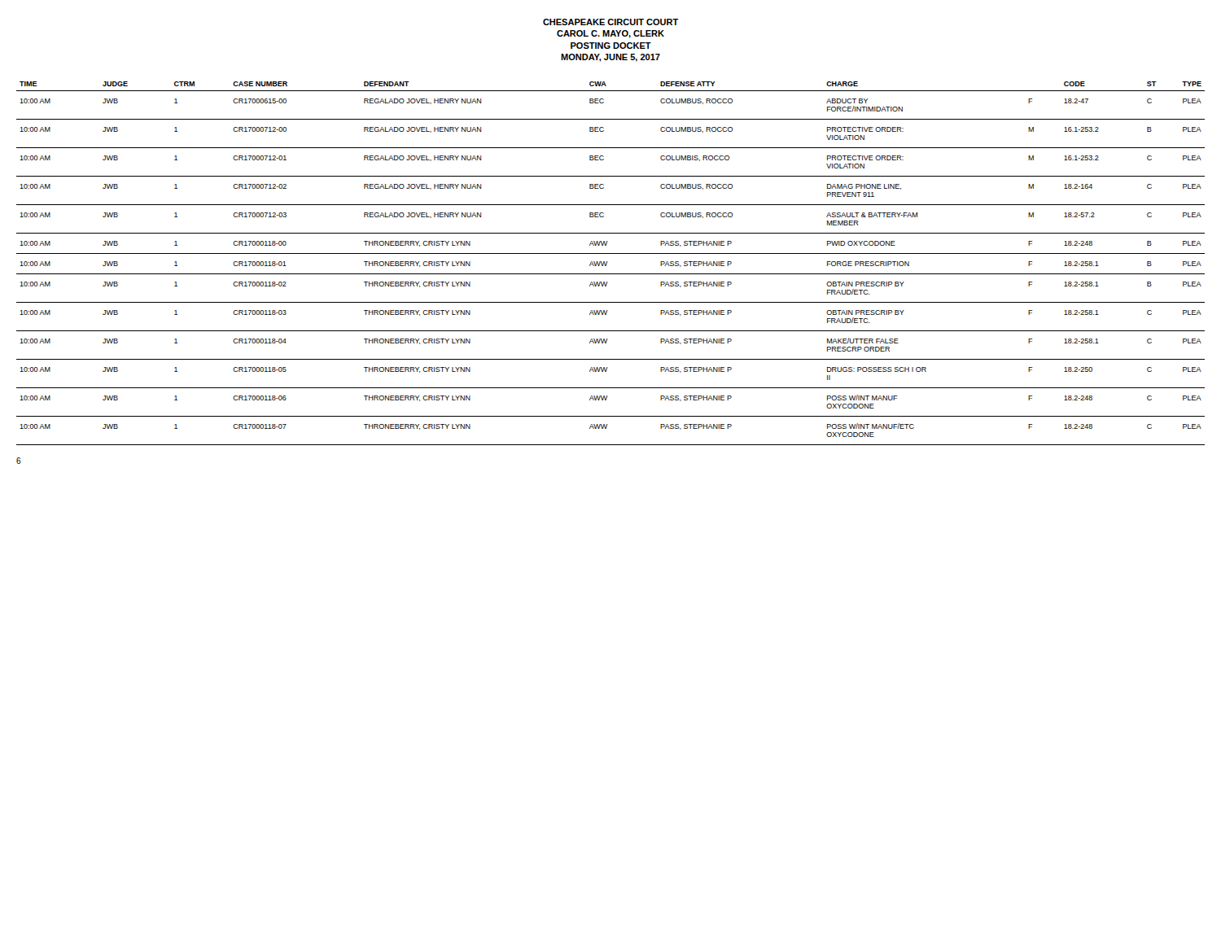CHESAPEAKE CIRCUIT COURT
CAROL C. MAYO, CLERK
POSTING DOCKET
MONDAY, JUNE 5, 2017
| TIME | JUDGE | CTRM | CASE NUMBER | DEFENDANT | CWA | DEFENSE ATTY | CHARGE | | CODE | ST | TYPE |
| --- | --- | --- | --- | --- | --- | --- | --- | --- | --- | --- | --- |
| 10:00 AM | JWB | 1 | CR17000615-00 | REGALADO JOVEL, HENRY NUAN | BEC | COLUMBUS, ROCCO | ABDUCT BY FORCE/INTIMIDATION | F | 18.2-47 | C | PLEA |
| 10:00 AM | JWB | 1 | CR17000712-00 | REGALADO JOVEL, HENRY NUAN | BEC | COLUMBUS, ROCCO | PROTECTIVE ORDER: VIOLATION | M | 16.1-253.2 | B | PLEA |
| 10:00 AM | JWB | 1 | CR17000712-01 | REGALADO JOVEL, HENRY NUAN | BEC | COLUMBIS, ROCCO | PROTECTIVE ORDER: VIOLATION | M | 16.1-253.2 | C | PLEA |
| 10:00 AM | JWB | 1 | CR17000712-02 | REGALADO JOVEL, HENRY NUAN | BEC | COLUMBUS, ROCCO | DAMAG PHONE LINE, PREVENT 911 | M | 18.2-164 | C | PLEA |
| 10:00 AM | JWB | 1 | CR17000712-03 | REGALADO JOVEL, HENRY NUAN | BEC | COLUMBUS, ROCCO | ASSAULT & BATTERY-FAM MEMBER | M | 18.2-57.2 | C | PLEA |
| 10:00 AM | JWB | 1 | CR17000118-00 | THRONEBERRY, CRISTY LYNN | AWW | PASS, STEPHANIE P | PWID OXYCODONE | F | 18.2-248 | B | PLEA |
| 10:00 AM | JWB | 1 | CR17000118-01 | THRONEBERRY, CRISTY LYNN | AWW | PASS, STEPHANIE P | FORGE PRESCRIPTION | F | 18.2-258.1 | B | PLEA |
| 10:00 AM | JWB | 1 | CR17000118-02 | THRONEBERRY, CRISTY LYNN | AWW | PASS, STEPHANIE P | OBTAIN PRESCRIP BY FRAUD/ETC. | F | 18.2-258.1 | B | PLEA |
| 10:00 AM | JWB | 1 | CR17000118-03 | THRONEBERRY, CRISTY LYNN | AWW | PASS, STEPHANIE P | OBTAIN PRESCRIP BY FRAUD/ETC. | F | 18.2-258.1 | C | PLEA |
| 10:00 AM | JWB | 1 | CR17000118-04 | THRONEBERRY, CRISTY LYNN | AWW | PASS, STEPHANIE P | MAKE/UTTER FALSE PRESCRP ORDER | F | 18.2-258.1 | C | PLEA |
| 10:00 AM | JWB | 1 | CR17000118-05 | THRONEBERRY, CRISTY LYNN | AWW | PASS, STEPHANIE P | DRUGS: POSSESS SCH I OR II | F | 18.2-250 | C | PLEA |
| 10:00 AM | JWB | 1 | CR17000118-06 | THRONEBERRY, CRISTY LYNN | AWW | PASS, STEPHANIE P | POSS W/INT MANUF OXYCODONE | F | 18.2-248 | C | PLEA |
| 10:00 AM | JWB | 1 | CR17000118-07 | THRONEBERRY, CRISTY LYNN | AWW | PASS, STEPHANIE P | POSS W/INT MANUF/ETC OXYCODONE | F | 18.2-248 | C | PLEA |
6